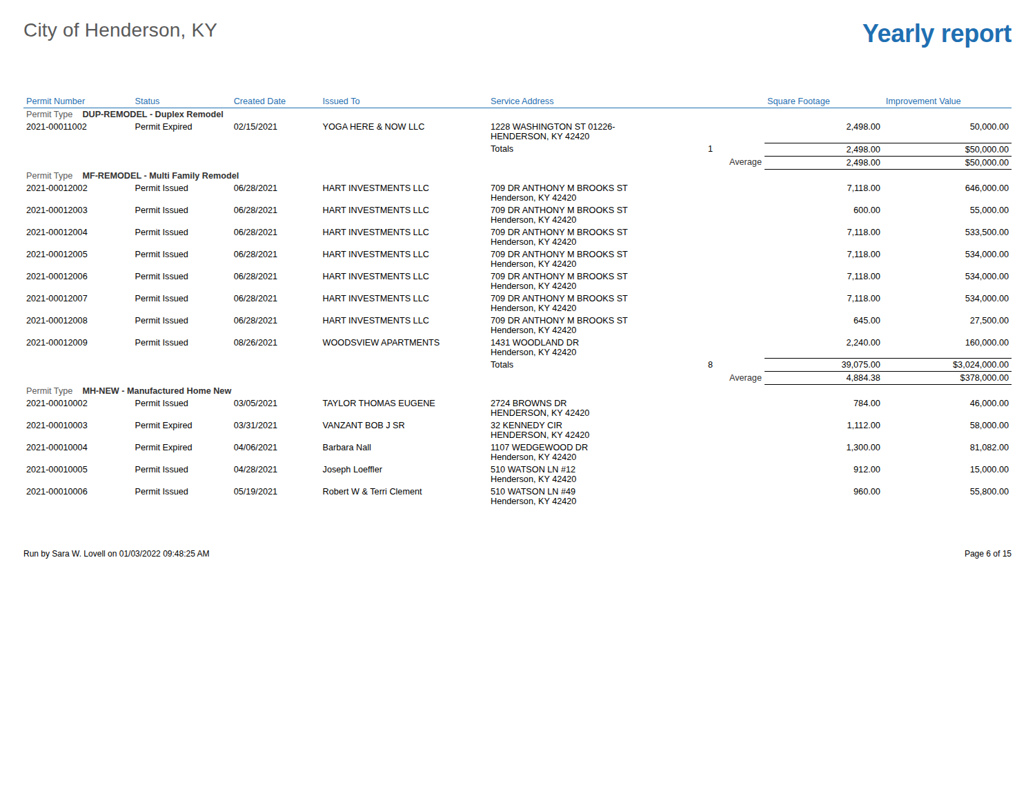City of Henderson, KY
Yearly report
| Permit Number | Status | Created Date | Issued To | Service Address | | Square Footage | Improvement Value |
| --- | --- | --- | --- | --- | --- | --- | --- |
| Permit Type DUP-REMODEL - Duplex Remodel |
| 2021-00011002 | Permit Expired | 02/15/2021 | YOGA HERE & NOW LLC | 1228 WASHINGTON ST 01226- HENDERSON, KY 42420 | | 2,498.00 | 50,000.00 |
| | Totals | 1 | 2,498.00 | $50,000.00 |
| | Average | 2,498.00 | $50,000.00 |
| Permit Type MF-REMODEL - Multi Family Remodel |
| 2021-00012002 | Permit Issued | 06/28/2021 | HART INVESTMENTS LLC | 709 DR ANTHONY M BROOKS ST Henderson, KY 42420 | | 7,118.00 | 646,000.00 |
| 2021-00012003 | Permit Issued | 06/28/2021 | HART INVESTMENTS LLC | 709 DR ANTHONY M BROOKS ST Henderson, KY 42420 | | 600.00 | 55,000.00 |
| 2021-00012004 | Permit Issued | 06/28/2021 | HART INVESTMENTS LLC | 709 DR ANTHONY M BROOKS ST Henderson, KY 42420 | | 7,118.00 | 533,500.00 |
| 2021-00012005 | Permit Issued | 06/28/2021 | HART INVESTMENTS LLC | 709 DR ANTHONY M BROOKS ST Henderson, KY 42420 | | 7,118.00 | 534,000.00 |
| 2021-00012006 | Permit Issued | 06/28/2021 | HART INVESTMENTS LLC | 709 DR ANTHONY M BROOKS ST Henderson, KY 42420 | | 7,118.00 | 534,000.00 |
| 2021-00012007 | Permit Issued | 06/28/2021 | HART INVESTMENTS LLC | 709 DR ANTHONY M BROOKS ST Henderson, KY 42420 | | 7,118.00 | 534,000.00 |
| 2021-00012008 | Permit Issued | 06/28/2021 | HART INVESTMENTS LLC | 709 DR ANTHONY M BROOKS ST Henderson, KY 42420 | | 645.00 | 27,500.00 |
| 2021-00012009 | Permit Issued | 08/26/2021 | WOODSVIEW APARTMENTS | 1431 WOODLAND DR Henderson, KY 42420 | | 2,240.00 | 160,000.00 |
| | Totals | 8 | 39,075.00 | $3,024,000.00 |
| | Average | 4,884.38 | $378,000.00 |
| Permit Type MH-NEW - Manufactured Home New |
| 2021-00010002 | Permit Issued | 03/05/2021 | TAYLOR THOMAS EUGENE | 2724 BROWNS DR HENDERSON, KY 42420 | | 784.00 | 46,000.00 |
| 2021-00010003 | Permit Expired | 03/31/2021 | VANZANT BOB J SR | 32 KENNEDY CIR HENDERSON, KY 42420 | | 1,112.00 | 58,000.00 |
| 2021-00010004 | Permit Expired | 04/06/2021 | Barbara Nall | 1107 WEDGEWOOD DR Henderson, KY 42420 | | 1,300.00 | 81,082.00 |
| 2021-00010005 | Permit Issued | 04/28/2021 | Joseph Loeffler | 510 WATSON LN #12 Henderson, KY 42420 | | 912.00 | 15,000.00 |
| 2021-00010006 | Permit Issued | 05/19/2021 | Robert W & Terri Clement | 510 WATSON LN #49 Henderson, KY 42420 | | 960.00 | 55,800.00 |
Run by Sara W. Lovell on 01/03/2022 09:48:25 AM
Page 6 of 15